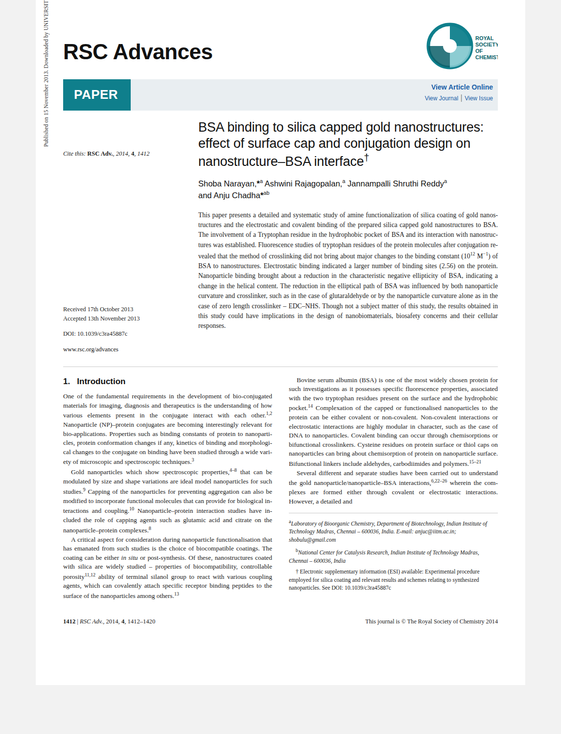Published on 15 November 2013. Downloaded by UNIVERSITY OF BRIGHTON on 17/07/2014 14:10:21.
RSC Advances
ROYAL SOCIETY OF CHEMISTRY
PAPER
View Article Online View Journal | View Issue
Cite this: RSC Adv., 2014, 4, 1412
Received 17th October 2013
Accepted 13th November 2013
DOI: 10.1039/c3ra45887c
www.rsc.org/advances
BSA binding to silica capped gold nanostructures: effect of surface cap and conjugation design on nanostructure–BSA interface†
Shoba Narayan,*a Ashwini Rajagopalan,a Jannampalli Shruthi Reddya
and Anju Chadha*ab
This paper presents a detailed and systematic study of amine functionalization of silica coating of gold nanostructures and the electrostatic and covalent binding of the prepared silica capped gold nanostructures to BSA. The involvement of a Tryptophan residue in the hydrophobic pocket of BSA and its interaction with nanostructures was established. Fluorescence studies of tryptophan residues of the protein molecules after conjugation revealed that the method of crosslinking did not bring about major changes to the binding constant (1012 M−1) of BSA to nanostructures. Electrostatic binding indicated a larger number of binding sites (2.56) on the protein. Nanoparticle binding brought about a reduction in the characteristic negative ellipticity of BSA, indicating a change in the helical content. The reduction in the elliptical path of BSA was influenced by both nanoparticle curvature and crosslinker, such as in the case of glutaraldehyde or by the nanoparticle curvature alone as in the case of zero length crosslinker – EDC–NHS. Though not a subject matter of this study, the results obtained in this study could have implications in the design of nanobiomaterials, biosafety concerns and their cellular responses.
1. Introduction
One of the fundamental requirements in the development of bio-conjugated materials for imaging, diagnosis and therapeutics is the understanding of how various elements present in the conjugate interact with each other.1,2 Nanoparticle (NP)–protein conjugates are becoming interestingly relevant for bio-applications. Properties such as binding constants of protein to nanoparticles, protein conformation changes if any, kinetics of binding and morphological changes to the conjugate on binding have been studied through a wide variety of microscopic and spectroscopic techniques.3
Gold nanoparticles which show spectroscopic properties,4–8 that can be modulated by size and shape variations are ideal model nanoparticles for such studies.9 Capping of the nanoparticles for preventing aggregation can also be modified to incorporate functional molecules that can provide for biological interactions and coupling.10 Nanoparticle–protein interaction studies have included the role of capping agents such as glutamic acid and citrate on the nanoparticle–protein complexes.8
A critical aspect for consideration during nanoparticle functionalisation that has emanated from such studies is the choice of biocompatible coatings. The coating can be either in situ or post-synthesis. Of these, nanostructures coated with silica are widely studied – properties of biocompatibility, controllable porosity11,12 ability of terminal silanol group to react with various coupling agents, which can covalently attach specific receptor binding peptides to the surface of the nanoparticles among others.13
Bovine serum albumin (BSA) is one of the most widely chosen protein for such investigations as it possesses specific fluorescence properties, associated with the two tryptophan residues present on the surface and the hydrophobic pocket.14 Complexation of the capped or functionalised nanoparticles to the protein can be either covalent or non-covalent. Non-covalent interactions or electrostatic interactions are highly modular in character, such as the case of DNA to nanoparticles. Covalent binding can occur through chemisorptions or bifunctional crosslinkers. Cysteine residues on protein surface or thiol caps on nanoparticles can bring about chemisorption of protein on nanoparticle surface. Bifunctional linkers include aldehydes, carbodiimides and polymers.15–21
Several different and separate studies have been carried out to understand the gold nanoparticle/nanoparticle–BSA interactions,6,22–26 wherein the complexes are formed either through covalent or electrostatic interactions. However, a detailed and
aLaboratory of Bioorganic Chemistry, Department of Biotechnology, Indian Institute of Technology Madras, Chennai – 600036, India. E-mail: anjuc@iitm.ac.in; shobulu@gmail.com
bNational Center for Catalysis Research, Indian Institute of Technology Madras, Chennai – 600036, India
† Electronic supplementary information (ESI) available: Experimental procedure employed for silica coating and relevant results and schemes relating to synthesized nanoparticles. See DOI: 10.1039/c3ra45887c
1412 | RSC Adv., 2014, 4, 1412–1420
This journal is © The Royal Society of Chemistry 2014